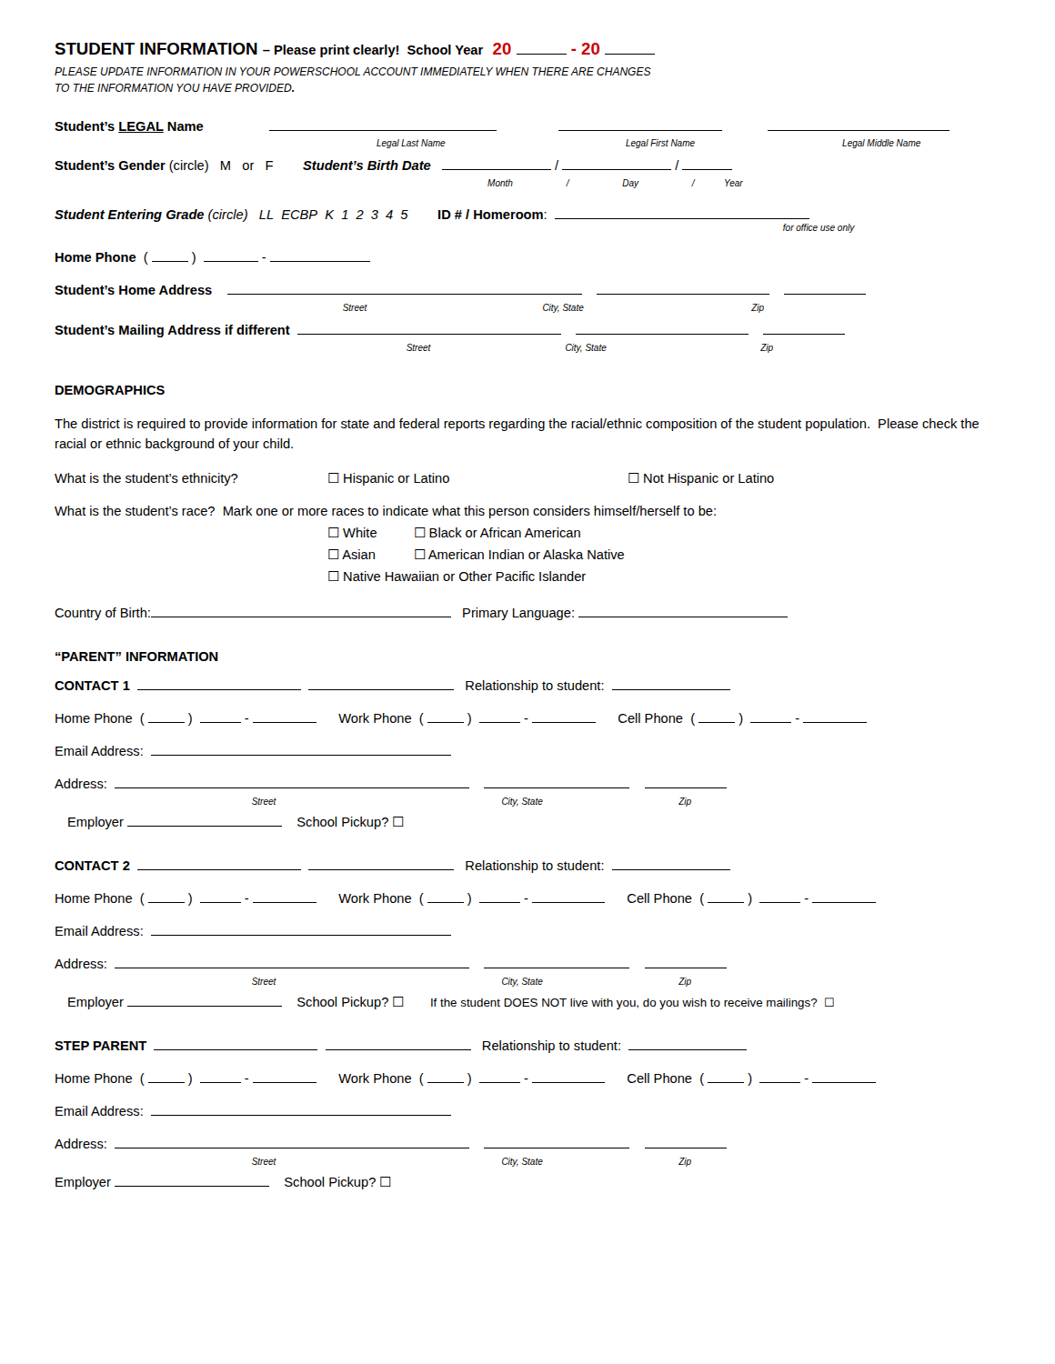STUDENT INFORMATION – Please print clearly! School Year 20 - 20
PLEASE UPDATE INFORMATION IN YOUR POWERSCHOOL ACCOUNT IMMEDIATELY WHEN THERE ARE CHANGES
TO THE INFORMATION YOU HAVE PROVIDED.
| Student’s LEGAL Name | | | |
| | Legal Last Name | Legal First Name | Legal Middle Name |
Student’s Gender (circle) M or F Student’s Birth Date / /
Month / Day / Year
Student Entering Grade (circle) LL ECBP K 1 2 3 4 5 ID # / Homeroom:
for office use only
Home Phone ( ) -
Student’s Home Address
Street City, State Zip
Student’s Mailing Address if different
Street City, State Zip
DEMOGRAPHICS
The district is required to provide information for state and federal reports regarding the racial/ethnic composition of the student population. Please check the racial or ethnic background of your child.
| What is the student’s ethnicity? | ☐ Hispanic or Latino | ☐ Not Hispanic or Latino |
What is the student’s race? Mark one or more races to indicate what this person considers himself/herself to be:
| ☐ White | ☐ Black or African American |
| ☐ Asian | ☐ American Indian or Alaska Native |
| ☐ Native Hawaiian or Other Pacific Islander |
Country of Birth: Primary Language:
“PARENT” INFORMATION
CONTACT 1 Relationship to student:
Home Phone ( ) - Work Phone ( ) - Cell Phone ( ) -
Email Address:
Address:
Street City, State Zip
Employer School Pickup? ☐
CONTACT 2 Relationship to student:
Home Phone ( ) - Work Phone ( ) - Cell Phone ( ) -
Email Address:
Address:
Street City, State Zip
Employer School Pickup? ☐ If the student DOES NOT live with you, do you wish to receive mailings? ☐
STEP PARENT Relationship to student:
Home Phone ( ) - Work Phone ( ) - Cell Phone ( ) -
Email Address:
Address:
Street City, State Zip
Employer School Pickup? ☐